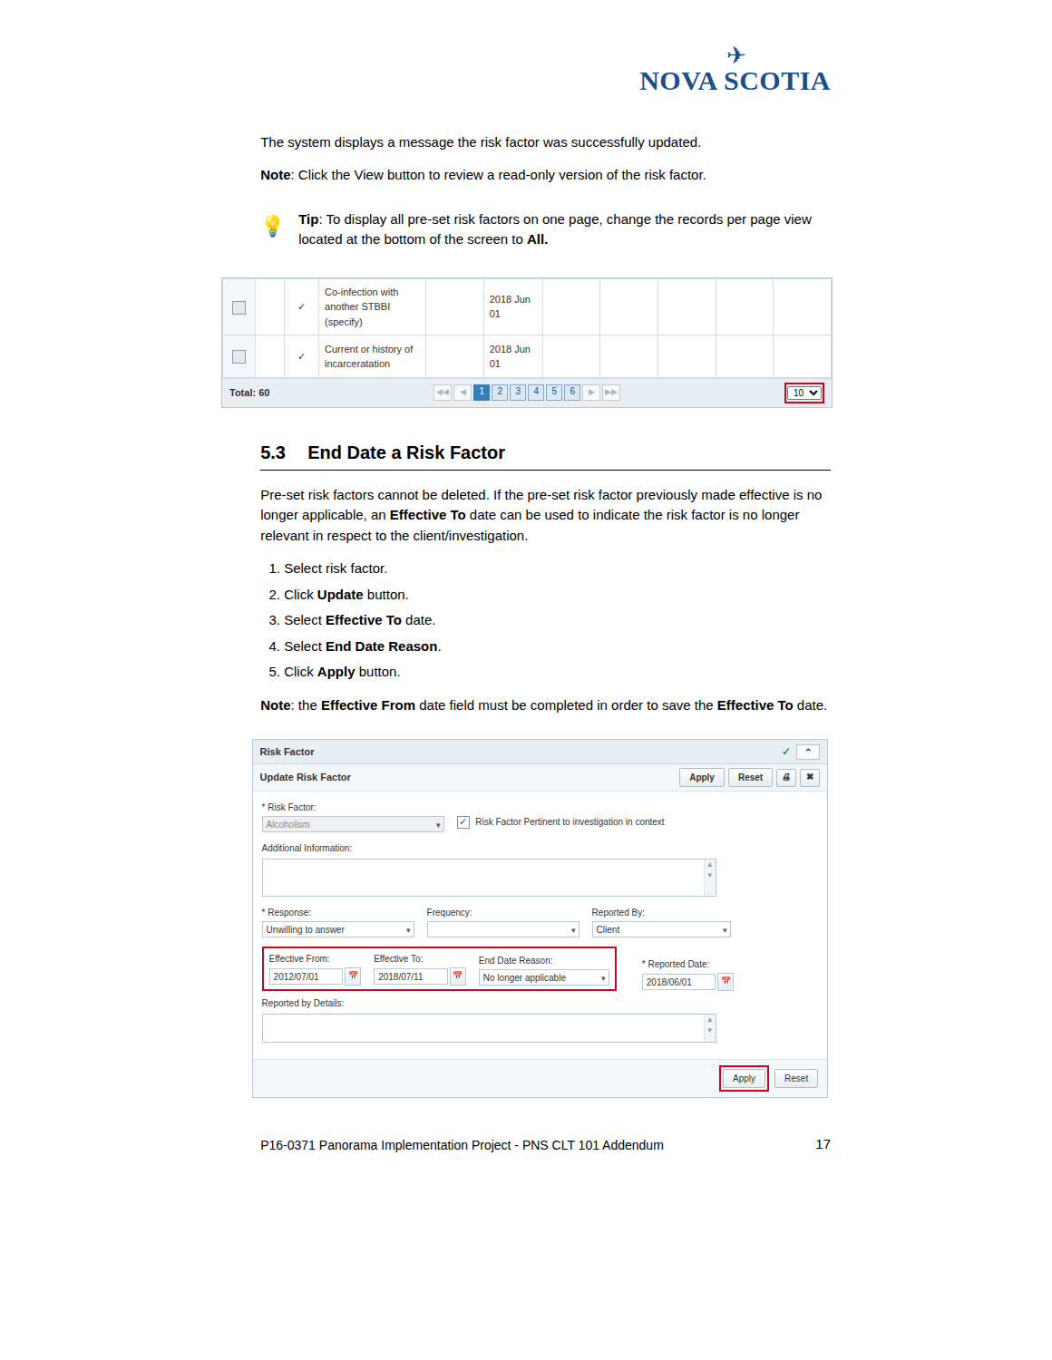✈
NOVA SCOTIA
The system displays a message the risk factor was successfully updated.
Note: Click the View button to review a read-only version of the risk factor.
💡 Tip: To display all pre-set risk factors on one page, change the records per page view located at the bottom of the screen to All.
| | | ✓ | Co-infection with another STBBI (specify) | | 2018 Jun 01 | | | | | |
| | | ✓ | Current or history of incarceratation | | 2018 Jun 01 | | | | | |
Total: 60 ◀◀ ◀ 1 2 3 4 5 6 ▶ ▶▶ 10 25 All
5.3 End Date a Risk Factor
Pre-set risk factors cannot be deleted. If the pre-set risk factor previously made effective is no longer applicable, an Effective To date can be used to indicate the risk factor is no longer relevant in respect to the client/investigation.
Select risk factor.
Click Update button.
Select Effective To date.
Select End Date Reason.
Click Apply button.
Note: the Effective From date field must be completed in order to save the Effective To date.
Risk Factor ✓ ⌃
Update Risk Factor Apply Reset 🖨 ✖
* Risk Factor:
Alcoholism
Risk Factor Pertinent to investigation in context
Additional Information:
▲
▼
* Response:
Unwilling to answer
Frequency:
Reported By:
Client
Effective From:
2012/07/01 📅
Effective To:
2018/07/11 📅
End Date Reason:
No longer applicable
* Reported Date:
2018/06/01 📅
Reported by Details:
▲
▼
Apply Reset
P16-0371 Panorama Implementation Project - PNS CLT 101 Addendum 17